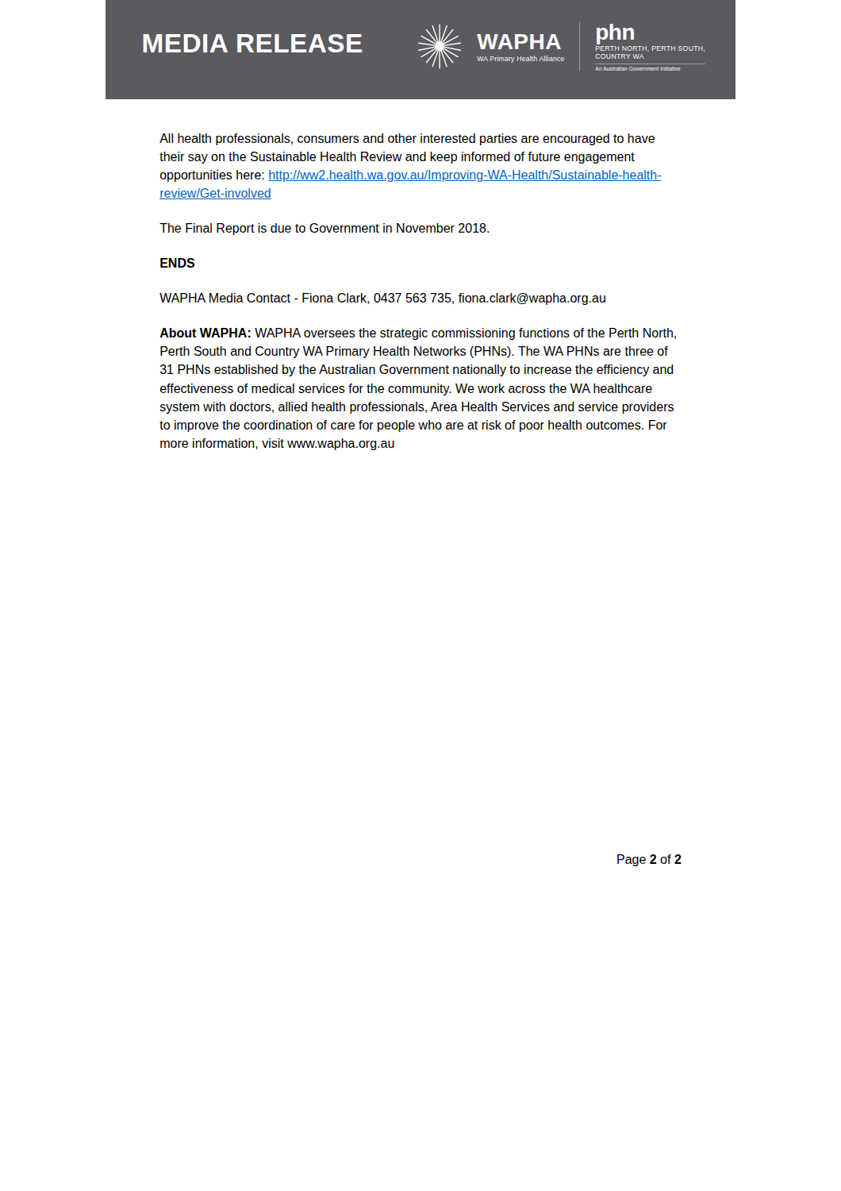MEDIA RELEASE
WAPHA
WA Primary Health Alliance
phn
PERTH NORTH, PERTH SOUTH,
COUNTRY WA
An Australian Government Initiative
All health professionals, consumers and other interested parties are encouraged to have their say on the Sustainable Health Review and keep informed of future engagement opportunities here: http://ww2.health.wa.gov.au/Improving-WA-Health/Sustainable-health-review/Get-involved
The Final Report is due to Government in November 2018.
ENDS
WAPHA Media Contact - Fiona Clark, 0437 563 735, fiona.clark@wapha.org.au
About WAPHA: WAPHA oversees the strategic commissioning functions of the Perth North, Perth South and Country WA Primary Health Networks (PHNs). The WA PHNs are three of 31 PHNs established by the Australian Government nationally to increase the efficiency and effectiveness of medical services for the community. We work across the WA healthcare system with doctors, allied health professionals, Area Health Services and service providers to improve the coordination of care for people who are at risk of poor health outcomes. For more information, visit www.wapha.org.au
Page 2 of 2